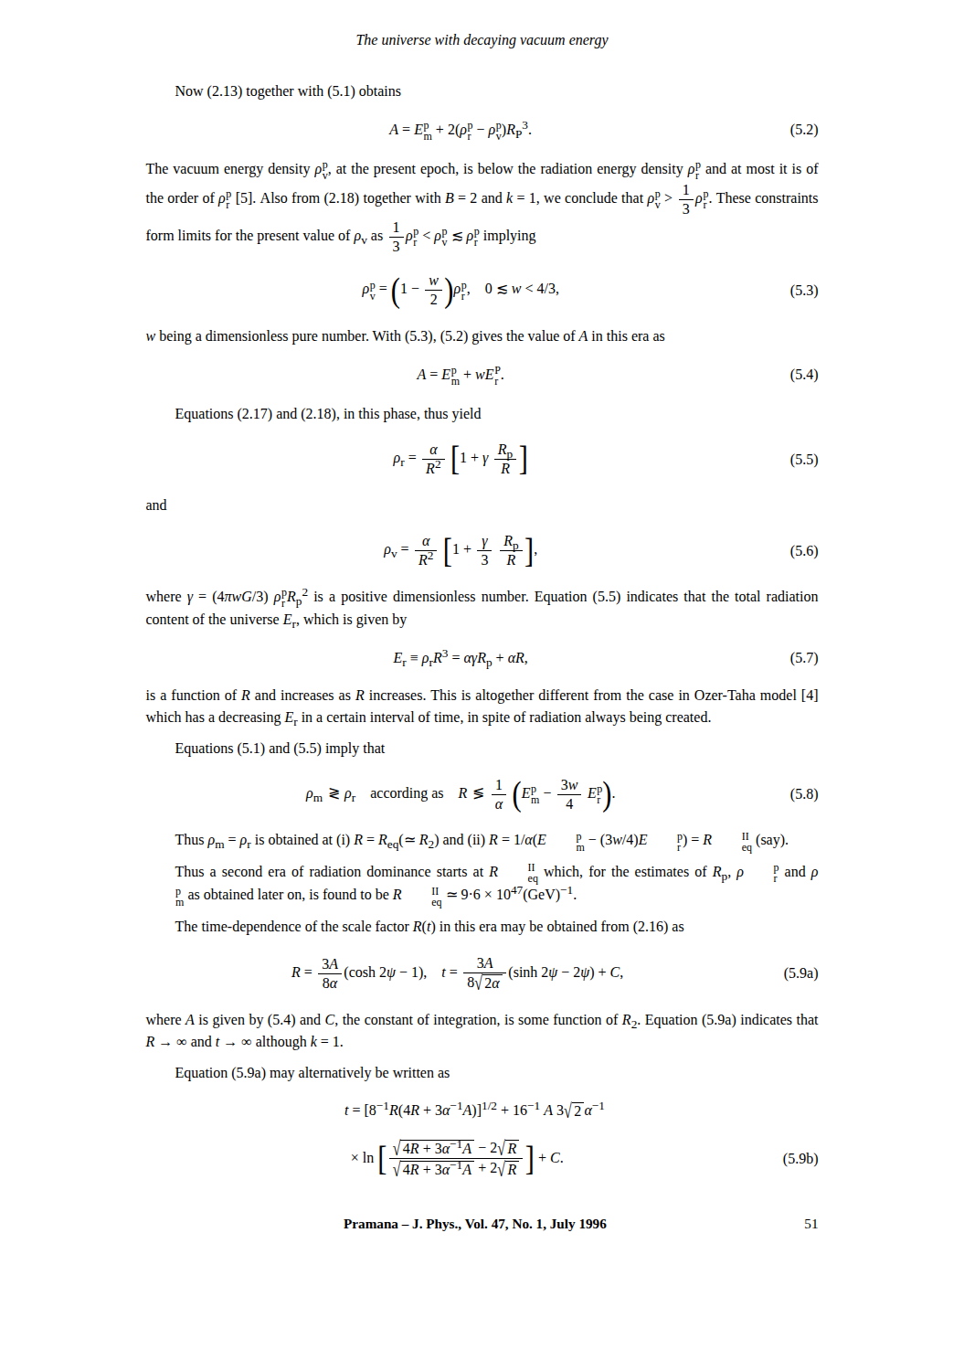The universe with decaying vacuum energy
Now (2.13) together with (5.1) obtains
A = Epm + 2(ρpr − ρpv)RP3.
(5.2)
The vacuum energy density ρpv, at the present epoch, is below the radiation energy density ρpr and at most it is of the order of ρpr [5]. Also from (2.18) together with B = 2 and k = 1, we conclude that ρpv > 13 ρpr. These constraints form limits for the present value of ρv as 13 ρpr < ρpv ≲ ρpr implying
ρpv = (1 − w 2) ρpr, 0 ≲ w < 4/3,
(5.3)
w being a dimensionless pure number. With (5.3), (5.2) gives the value of A in this era as
A = Epm + wE Pr.
(5.4)
Equations (2.17) and (2.18), in this phase, thus yield
ρr = αR2 [1 + γ Rp R]
(5.5)
and
ρv = αR2 [1 + γ 3 Rp R],
(5.6)
where γ = (4πwG/3) ρpr Rp2 is a positive dimensionless number. Equation (5.5) indicates that the total radiation content of the universe Er, which is given by
Er ≡ ρrR3 = αγRp + αR,
(5.7)
is a function of R and increases as R increases. This is altogether different from the case in Ozer-Taha model [4] which has a decreasing Er in a certain interval of time, in spite of radiation always being created.
Equations (5.1) and (5.5) imply that
ρm ≷ ρr according as R ≶ 1 α (Epm − 3w 4 Epr).
(5.8)
Thus ρm = ρr is obtained at (i) R = Req(≃ R2) and (ii) R = 1/α(Epm − (3w/4)Epr) = RII eq (say).
Thus a second era of radiation dominance starts at RII eq which, for the estimates of Rp, ρpr and ρpm as obtained later on, is found to be RII eq ≃ 9·6 × 1047(GeV)−1.
The time-dependence of the scale factor R(t) in this era may be obtained from (2.16) as
R = 3A 8α(cosh 2ψ − 1), t = 3A 8√2α(sinh 2ψ − 2ψ) + C,
(5.9a)
where A is given by (5.4) and C, the constant of integration, is some function of R2. Equation (5.9a) indicates that R → ∞ and t → ∞ although k = 1.
Equation (5.9a) may alternatively be written as
t = [8−1R(4R + 3α−1A)]1/2 + 16−1 A 3√2 α−1
× ln [√4R + 3α−1A − 2√R√4R + 3α−1A + 2√R] + C.
(5.9b)
Pramana – J. Phys., Vol. 47, No. 1, July 1996 51